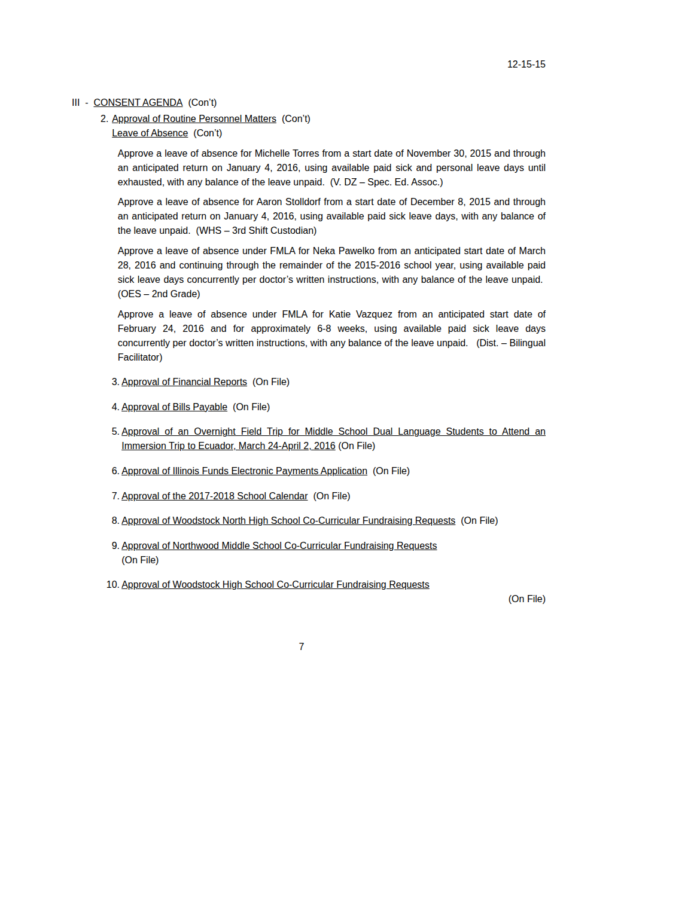12-15-15
III - CONSENT AGENDA (Con’t)
2. Approval of Routine Personnel Matters (Con’t)
Leave of Absence (Con’t)
Approve a leave of absence for Michelle Torres from a start date of November 30, 2015 and through an anticipated return on January 4, 2016, using available paid sick and personal leave days until exhausted, with any balance of the leave unpaid. (V. DZ – Spec. Ed. Assoc.)
Approve a leave of absence for Aaron Stolldorf from a start date of December 8, 2015 and through an anticipated return on January 4, 2016, using available paid sick leave days, with any balance of the leave unpaid. (WHS – 3rd Shift Custodian)
Approve a leave of absence under FMLA for Neka Pawelko from an anticipated start date of March 28, 2016 and continuing through the remainder of the 2015-2016 school year, using available paid sick leave days concurrently per doctor’s written instructions, with any balance of the leave unpaid. (OES – 2nd Grade)
Approve a leave of absence under FMLA for Katie Vazquez from an anticipated start date of February 24, 2016 and for approximately 6-8 weeks, using available paid sick leave days concurrently per doctor’s written instructions, with any balance of the leave unpaid. (Dist. – Bilingual Facilitator)
3. Approval of Financial Reports (On File)
4. Approval of Bills Payable (On File)
5. Approval of an Overnight Field Trip for Middle School Dual Language Students to Attend an Immersion Trip to Ecuador, March 24-April 2, 2016 (On File)
6. Approval of Illinois Funds Electronic Payments Application (On File)
7. Approval of the 2017-2018 School Calendar (On File)
8. Approval of Woodstock North High School Co-Curricular Fundraising Requests (On File)
9. Approval of Northwood Middle School Co-Curricular Fundraising Requests
(On File)
10. Approval of Woodstock High School Co-Curricular Fundraising Requests (On File)
7